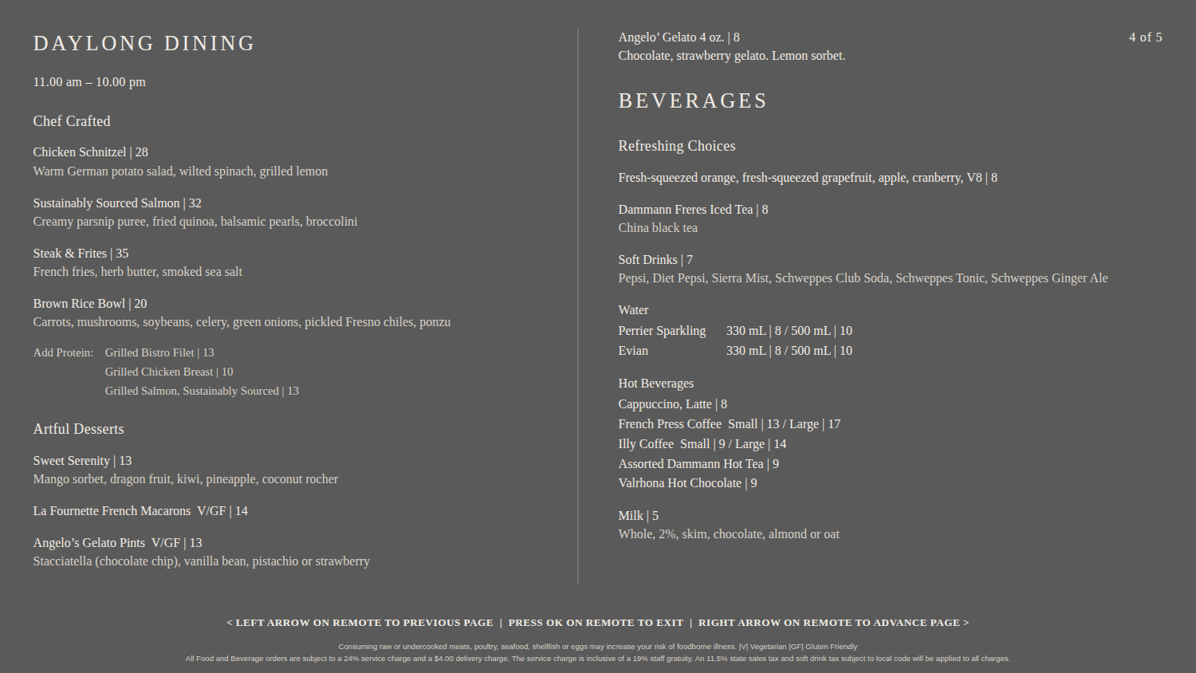Daylong Dining
11.00 am – 10.00 pm
Chef Crafted
Chicken Schnitzel | 28 Warm German potato salad, wilted spinach, grilled lemon
Sustainably Sourced Salmon | 32 Creamy parsnip puree, fried quinoa, balsamic pearls, broccolini
Steak & Frites | 35 French fries, herb butter, smoked sea salt
Brown Rice Bowl | 20 Carrots, mushrooms, soybeans, celery, green onions, pickled Fresno chiles, ponzu
Add Protein:
Grilled Bistro Filet | 13
Grilled Chicken Breast | 10
Grilled Salmon, Sustainably Sourced | 13
Artful Desserts
Sweet Serenity | 13 Mango sorbet, dragon fruit, kiwi, pineapple, coconut rocher
La Fournette French Macarons V/GF | 14
Angelo’s Gelato Pints V/GF | 13 Stacciatella (chocolate chip), vanilla bean, pistachio or strawberry
4 of 5 Angelo’ Gelato 4 oz. | 8
Chocolate, strawberry gelato. Lemon sorbet.
Beverages
Refreshing Choices
Fresh-squeezed orange, fresh-squeezed grapefruit, apple, cranberry, V8 | 8
Dammann Freres Iced Tea | 8 China black tea
Soft Drinks | 7 Pepsi, Diet Pepsi, Sierra Mist, Schweppes Club Soda, Schweppes Tonic, Schweppes Ginger Ale
Water
Perrier Sparkling
330 mL | 8 / 500 mL | 10
Evian
330 mL | 8 / 500 mL | 10
Hot Beverages
Cappuccino, Latte | 8
French Press Coffee Small | 13 / Large | 17
Illy Coffee Small | 9 / Large | 14
Assorted Dammann Hot Tea | 9
Valrhona Hot Chocolate | 9
Milk | 5 Whole, 2%, skim, chocolate, almond or oat
< Left Arrow on Remote to Previous Page | Press OK on Remote to Exit | Right Arrow on Remote to Advance Page >
Consuming raw or undercooked meats, poultry, seafood, shellfish or eggs may increase your risk of foodborne illness. |V| Vegetarian |GF| Gluten Friendly
All Food and Beverage orders are subject to a 24% service charge and a $4.00 delivery charge. The service charge is inclusive of a 19% staff gratuity. An 11.5% state sales tax and soft drink tax subject to local code will be applied to all charges.